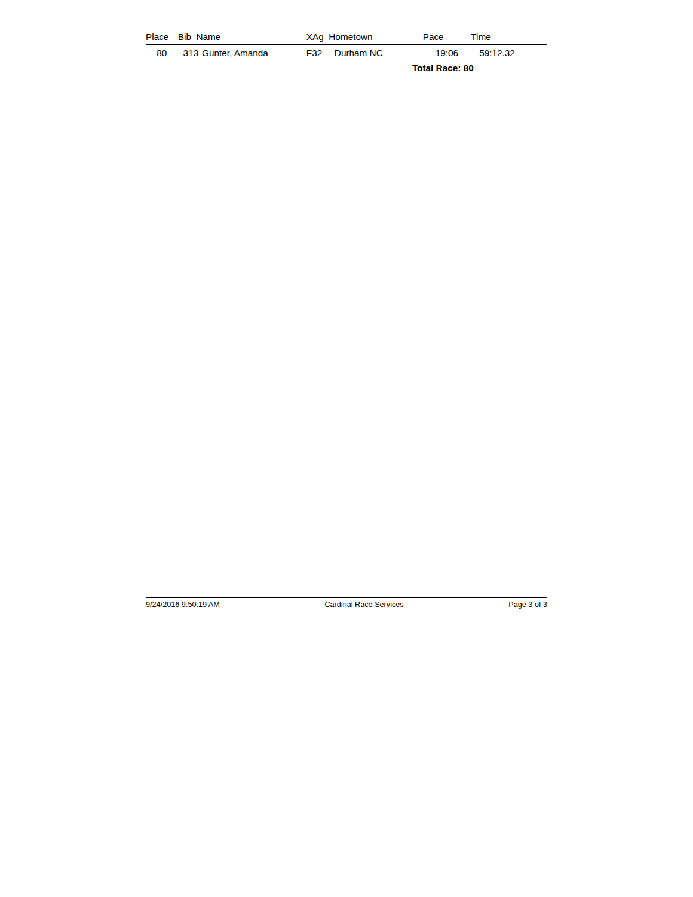| Place | Bib Name | XAg Hometown | Pace | Time | |
| --- | --- | --- | --- | --- | --- |
| 80 | 313 | Gunter, Amanda | F32 | Durham NC | 19:06 | 59:12.32 | |
| Total Race: 80 |
9/24/2016 9:50:19 AM
Cardinal Race Services
Page 3 of 3